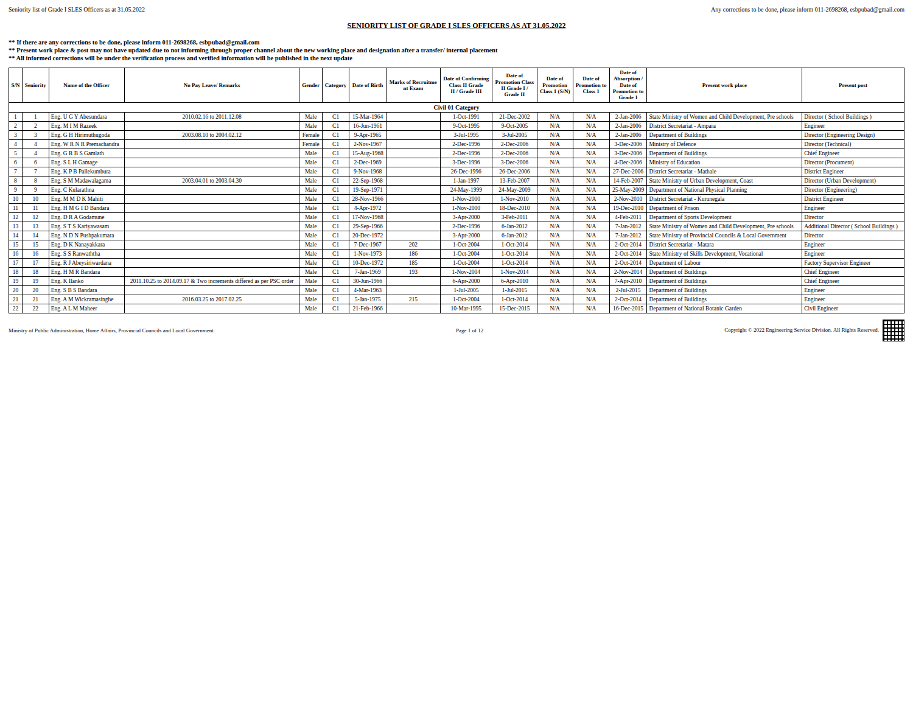Seniority list of Grade I SLES Officers as at 31.05.2022
Any corrections to be done, please inform 011-2698268, esbpubad@gmail.com
SENIORITY LIST OF GRADE I SLES OFFICERS AS AT 31.05.2022
** If there are any corrections to be done, please inform 011-2698268, esbpubad@gmail.com
** Present work place & post may not have updated due to not informing through proper channel about the new working place and designation after a transfer/ internal placement
** All informed corrections will be under the verification process and verified information will be published in the next update
| S/N | Seniority | Name of the Officer | No Pay Leave/ Remarks | Gender | Category | Date of Birth | Marks of Recruitme nt Exam | Date of Confirming Class II Grade II / Grade III | Date of Promotion Class II Grade I / Grade II | Date of Promotion Class 1 (S/N) | Date of Promotion to Class 1 | Date of Absorption / Date of Promotion to Grade 1 | Present work place | Present post |
| --- | --- | --- | --- | --- | --- | --- | --- | --- | --- | --- | --- | --- | --- | --- |
| Civil 01 Category |
| 1 | 1 | Eng. U G Y Abesundara | 2010.02.16 to 2011.12.08 | Male | C1 | 15-Mar-1964 | | 1-Oct-1991 | 21-Dec-2002 | N/A | N/A | 2-Jan-2006 | State Ministry of Women and Child Development, Pre schools | Director ( School Buildings ) |
| 2 | 2 | Eng. M I M Razeek | | Male | C1 | 16-Jun-1961 | | 9-Oct-1995 | 9-Oct-2005 | N/A | N/A | 2-Jan-2006 | District Secretariat - Ampara | Engineer |
| 3 | 3 | Eng. G H Hirimuthugoda | 2003.08.10 to 2004.02.12 | Female | C1 | 9-Apr-1965 | | 3-Jul-1995 | 3-Jul-2005 | N/A | N/A | 2-Jan-2006 | Department of Buildings | Director (Engineering Design) |
| 4 | 4 | Eng. W R N R Premachandra | | Female | C1 | 2-Nov-1967 | | 2-Dec-1996 | 2-Dec-2006 | N/A | N/A | 3-Dec-2006 | Ministry of Defence | Director (Technical) |
| 5 | 4 | Eng. G R B S Gamlath | | Male | C1 | 15-Aug-1968 | | 2-Dec-1996 | 2-Dec-2006 | N/A | N/A | 3-Dec-2006 | Department of Buildings | Chief Engineer |
| 6 | 6 | Eng. S L H Gamage | | Male | C1 | 2-Dec-1969 | | 3-Dec-1996 | 3-Dec-2006 | N/A | N/A | 4-Dec-2006 | Ministry of Education | Director (Procument) |
| 7 | 7 | Eng. K P B Pallekumbura | | Male | C1 | 9-Nov-1968 | | 26-Dec-1996 | 26-Dec-2006 | N/A | N/A | 27-Dec-2006 | District Secretariat - Mathale | District Engineer |
| 8 | 8 | Eng. S M Madawalagama | 2003.04.01 to 2003.04.30 | Male | C1 | 22-Sep-1968 | | 1-Jan-1997 | 13-Feb-2007 | N/A | N/A | 14-Feb-2007 | State Ministry of Urban Development, Coast | Director (Urban Development) |
| 9 | 9 | Eng. C Kularathna | | Male | C1 | 19-Sep-1971 | | 24-May-1999 | 24-May-2009 | N/A | N/A | 25-May-2009 | Department of National Physical Planning | Director (Engineering) |
| 10 | 10 | Eng. M M D K Mahiti | | Male | C1 | 28-Nov-1966 | | 1-Nov-2000 | 1-Nov-2010 | N/A | N/A | 2-Nov-2010 | District Secretariat - Kurunegala | District Engineer |
| 11 | 11 | Eng. H M G I D Bandara | | Male | C1 | 4-Apr-1972 | | 1-Nov-2000 | 18-Dec-2010 | N/A | N/A | 19-Dec-2010 | Department of Prison | Engineer |
| 12 | 12 | Eng. D R A Godamune | | Male | C1 | 17-Nov-1968 | | 3-Apr-2000 | 3-Feb-2011 | N/A | N/A | 4-Feb-2011 | Department of Sports Development | Director |
| 13 | 13 | Eng. S T S Kariyawasam | | Male | C1 | 29-Sep-1966 | | 2-Dec-1996 | 6-Jan-2012 | N/A | N/A | 7-Jan-2012 | State Ministry of Women and Child Development, Pre schools | Additional Director ( School Buildings ) |
| 14 | 14 | Eng. N D N Pushpakumara | | Male | C1 | 20-Dec-1972 | | 3-Apr-2000 | 6-Jan-2012 | N/A | N/A | 7-Jan-2012 | State Ministry of Provincial Councils & Local Government | Director |
| 15 | 15 | Eng. D K Nanayakkara | | Male | C1 | 7-Dec-1967 | 202 | 1-Oct-2004 | 1-Oct-2014 | N/A | N/A | 2-Oct-2014 | District Secretariat - Matara | Engineer |
| 16 | 16 | Eng. S S Ranwaththa | | Male | C1 | 1-Nov-1973 | 186 | 1-Oct-2004 | 1-Oct-2014 | N/A | N/A | 2-Oct-2014 | State Ministry of Skills Development, Vocational | Engineer |
| 17 | 17 | Eng. R J Abeysiriwardana | | Male | C1 | 10-Dec-1972 | 185 | 1-Oct-2004 | 1-Oct-2014 | N/A | N/A | 2-Oct-2014 | Department of Labour | Factory Supervisor Engineer |
| 18 | 18 | Eng. H M R Bandara | | Male | C1 | 7-Jan-1969 | 193 | 1-Nov-2004 | 1-Nov-2014 | N/A | N/A | 2-Nov-2014 | Department of Buildings | Chief Engineer |
| 19 | 19 | Eng. K Ilanko | 2011.10.25 to 2014.09.17 & Two increments differed as per PSC order | Male | C1 | 30-Jun-1966 | | 6-Apr-2000 | 6-Apr-2010 | N/A | N/A | 7-Apr-2010 | Department of Buildings | Chief Engineer |
| 20 | 20 | Eng. S B S Bandara | | Male | C1 | 4-Mar-1963 | | 1-Jul-2005 | 1-Jul-2015 | N/A | N/A | 2-Jul-2015 | Department of Buildings | Engineer |
| 21 | 21 | Eng. A M Wickramasinghe | 2016.03.25 to 2017.02.25 | Male | C1 | 5-Jan-1975 | 215 | 1-Oct-2004 | 1-Oct-2014 | N/A | N/A | 2-Oct-2014 | Department of Buildings | Engineer |
| 22 | 22 | Eng. A L M Maheer | | Male | C1 | 21-Feb-1966 | | 10-Mar-1995 | 15-Dec-2015 | N/A | N/A | 16-Dec-2015 | Department of National Botanic Garden | Civil Engineer |
Ministry of Public Administration, Home Affairs, Provincial Councils and Local Government.
Page 1 of 12
Copyright © 2022 Engineering Service Division. All Rights Reserved.